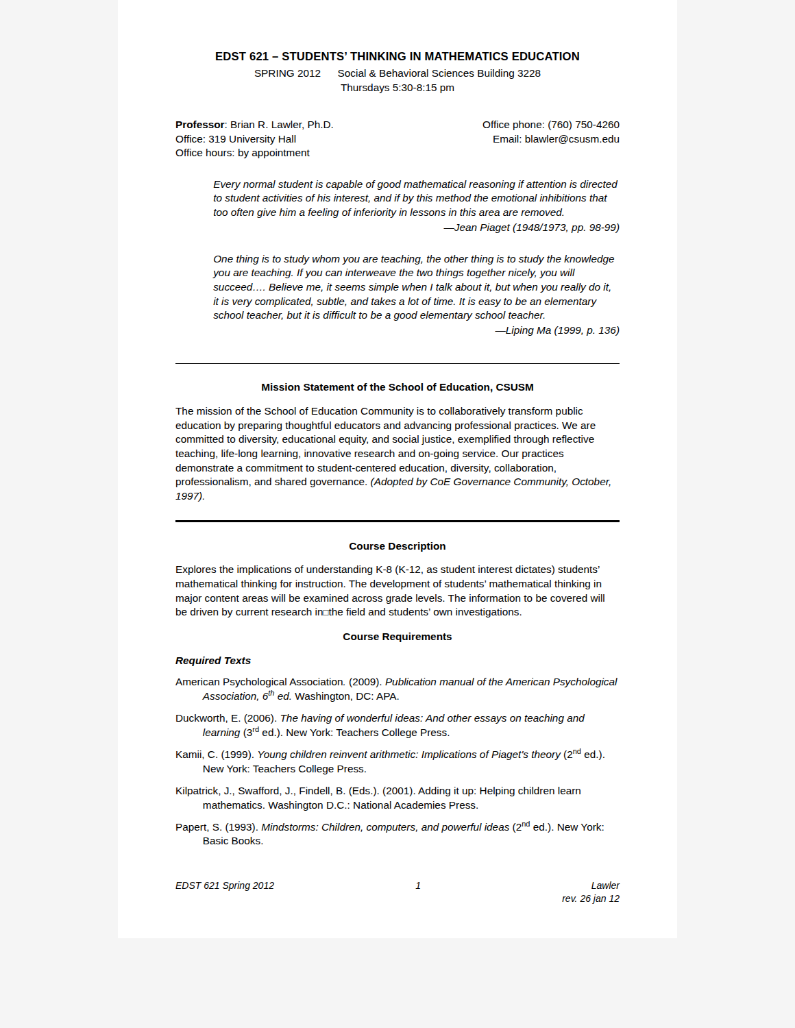EDST 621 – STUDENTS’ THINKING IN MATHEMATICS EDUCATION
SPRING 2012 Social & Behavioral Sciences Building 3228
Thursdays 5:30-8:15 pm
| Professor : Brian R. Lawler, Ph.D. | Office phone: (760) 750-4260 |
| Office: 319 University Hall | Email: blawler@csusm.edu |
| Office hours: by appointment | |
Every normal student is capable of good mathematical reasoning if attention is directed to student activities of his interest, and if by this method the emotional inhibitions that too often give him a feeling of inferiority in lessons in this area are removed.
—Jean Piaget (1948/1973, pp. 98-99)
One thing is to study whom you are teaching, the other thing is to study the knowledge you are teaching. If you can interweave the two things together nicely, you will succeed…. Believe me, it seems simple when I talk about it, but when you really do it, it is very complicated, subtle, and takes a lot of time. It is easy to be an elementary school teacher, but it is difficult to be a good elementary school teacher.
—Liping Ma (1999, p. 136)
Mission Statement of the School of Education, CSUSM
The mission of the School of Education Community is to collaboratively transform public education by preparing thoughtful educators and advancing professional practices. We are committed to diversity, educational equity, and social justice, exemplified through reflective teaching, life-long learning, innovative research and on-going service. Our practices demonstrate a commitment to student-centered education, diversity, collaboration, professionalism, and shared governance. (Adopted by CoE Governance Community, October, 1997).
Course Description
Explores the implications of understanding K-8 (K-12, as student interest dictates) students’ mathematical thinking for instruction. The development of students’ mathematical thinking in major content areas will be examined across grade levels. The information to be covered will be driven by current research in□the field and students’ own investigations.
Course Requirements
Required Texts
American Psychological Association. (2009). Publication manual of the American Psychological Association, 6th ed. Washington, DC: APA.
Duckworth, E. (2006). The having of wonderful ideas: And other essays on teaching and learning (3rd ed.). New York: Teachers College Press.
Kamii, C. (1999). Young children reinvent arithmetic: Implications of Piaget's theory (2nd ed.). New York: Teachers College Press.
Kilpatrick, J., Swafford, J., Findell, B. (Eds.). (2001). Adding it up: Helping children learn mathematics. Washington D.C.: National Academies Press.
Papert, S. (1993). Mindstorms: Children, computers, and powerful ideas (2nd ed.). New York: Basic Books.
EDST 621 Spring 2012 Lawler
rev. 26 jan 12
1